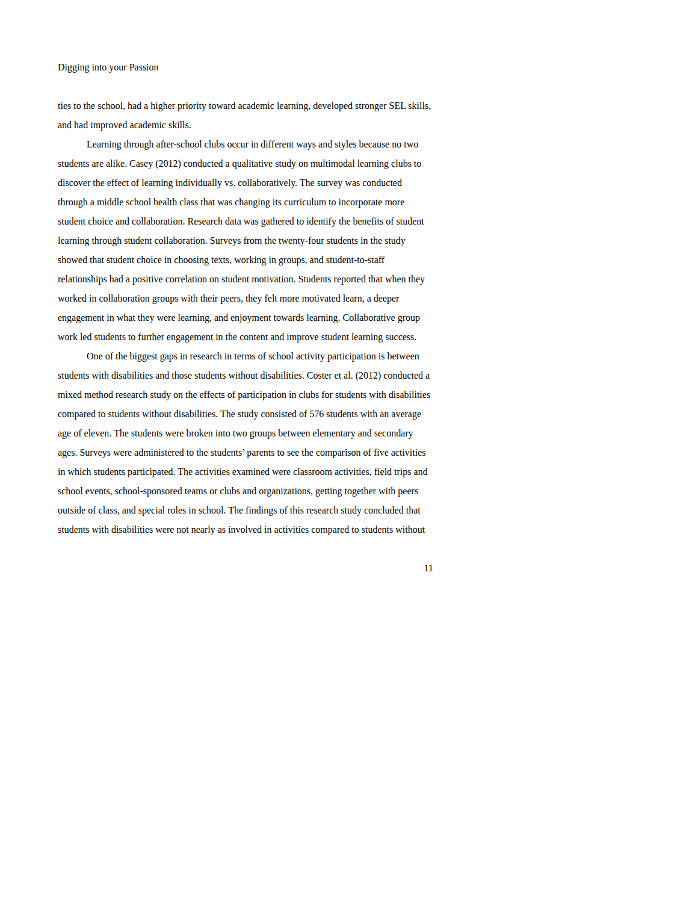Digging into your Passion
ties to the school, had a higher priority toward academic learning, developed stronger SEL skills, and had improved academic skills.
Learning through after-school clubs occur in different ways and styles because no two students are alike. Casey (2012) conducted a qualitative study on multimodal learning clubs to discover the effect of learning individually vs. collaboratively. The survey was conducted through a middle school health class that was changing its curriculum to incorporate more student choice and collaboration. Research data was gathered to identify the benefits of student learning through student collaboration. Surveys from the twenty-four students in the study showed that student choice in choosing texts, working in groups, and student-to-staff relationships had a positive correlation on student motivation. Students reported that when they worked in collaboration groups with their peers, they felt more motivated learn, a deeper engagement in what they were learning, and enjoyment towards learning. Collaborative group work led students to further engagement in the content and improve student learning success.
One of the biggest gaps in research in terms of school activity participation is between students with disabilities and those students without disabilities. Coster et al. (2012) conducted a mixed method research study on the effects of participation in clubs for students with disabilities compared to students without disabilities. The study consisted of 576 students with an average age of eleven. The students were broken into two groups between elementary and secondary ages. Surveys were administered to the students’ parents to see the comparison of five activities in which students participated. The activities examined were classroom activities, field trips and school events, school-sponsored teams or clubs and organizations, getting together with peers outside of class, and special roles in school. The findings of this research study concluded that students with disabilities were not nearly as involved in activities compared to students without
11